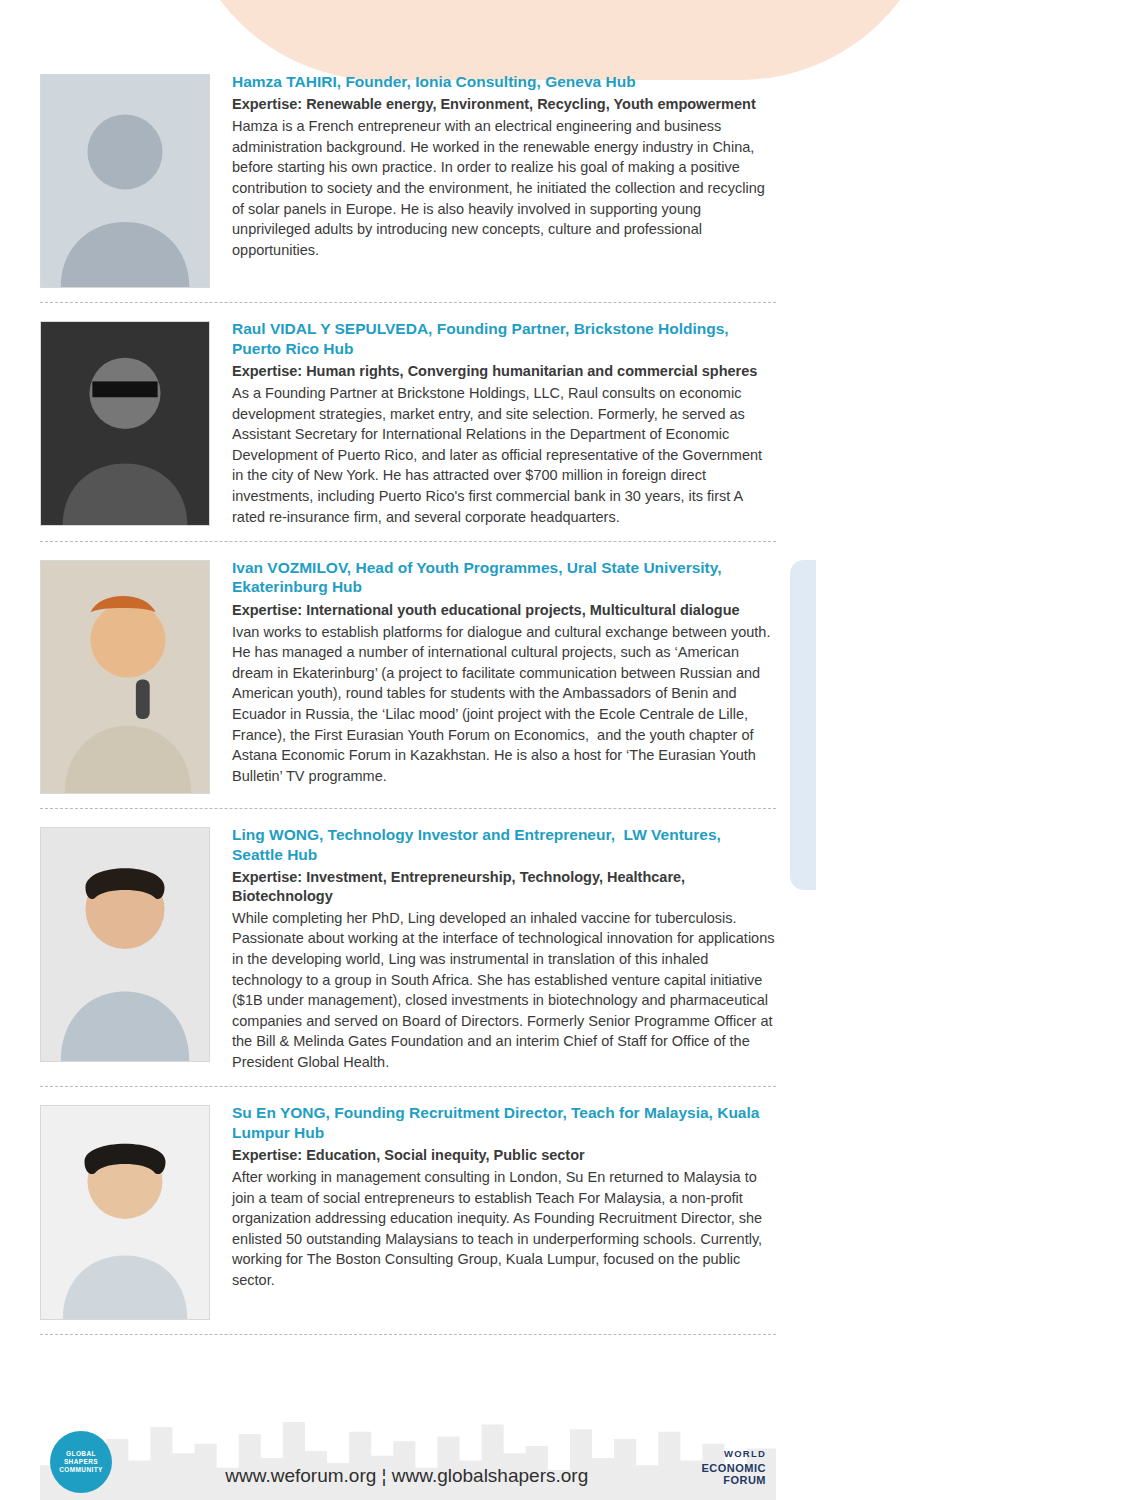Hamza TAHIRI, Founder, Ionia Consulting, Geneva Hub
Expertise: Renewable energy, Environment, Recycling, Youth empowerment
Hamza is a French entrepreneur with an electrical engineering and business administration background. He worked in the renewable energy industry in China, before starting his own practice. In order to realize his goal of making a positive contribution to society and the environment, he initiated the collection and recycling of solar panels in Europe. He is also heavily involved in supporting young unprivileged adults by introducing new concepts, culture and professional opportunities.
Raul VIDAL Y SEPULVEDA, Founding Partner, Brickstone Holdings, Puerto Rico Hub
Expertise: Human rights, Converging humanitarian and commercial spheres
As a Founding Partner at Brickstone Holdings, LLC, Raul consults on economic development strategies, market entry, and site selection. Formerly, he served as Assistant Secretary for International Relations in the Department of Economic Development of Puerto Rico, and later as official representative of the Government in the city of New York. He has attracted over $700 million in foreign direct investments, including Puerto Rico's first commercial bank in 30 years, its first A rated re-insurance firm, and several corporate headquarters.
Ivan VOZMILOV, Head of Youth Programmes, Ural State University, Ekaterinburg Hub
Expertise: International youth educational projects, Multicultural dialogue
Ivan works to establish platforms for dialogue and cultural exchange between youth. He has managed a number of international cultural projects, such as ‘American dream in Ekaterinburg’ (a project to facilitate communication between Russian and American youth), round tables for students with the Ambassadors of Benin and Ecuador in Russia, the ‘Lilac mood’ (joint project with the Ecole Centrale de Lille, France), the First Eurasian Youth Forum on Economics, and the youth chapter of Astana Economic Forum in Kazakhstan. He is also a host for ‘The Eurasian Youth Bulletin’ TV programme.
Ling WONG, Technology Investor and Entrepreneur, LW Ventures, Seattle Hub
Expertise: Investment, Entrepreneurship, Technology, Healthcare, Biotechnology
While completing her PhD, Ling developed an inhaled vaccine for tuberculosis. Passionate about working at the interface of technological innovation for applications in the developing world, Ling was instrumental in translation of this inhaled technology to a group in South Africa. She has established venture capital initiative ($1B under management), closed investments in biotechnology and pharmaceutical companies and served on Board of Directors. Formerly Senior Programme Officer at the Bill & Melinda Gates Foundation and an interim Chief of Staff for Office of the President Global Health.
Su En YONG, Founding Recruitment Director, Teach for Malaysia, Kuala Lumpur Hub
Expertise: Education, Social inequity, Public sector
After working in management consulting in London, Su En returned to Malaysia to join a team of social entrepreneurs to establish Teach For Malaysia, a non-profit organization addressing education inequity. As Founding Recruitment Director, she enlisted 50 outstanding Malaysians to teach in underperforming schools. Currently, working for The Boston Consulting Group, Kuala Lumpur, focused on the public sector.
GLOBAL
SHAPERS
COMMUNITY
www.weforum.org ¦ www.globalshapers.org
WORLD
ECONOMIC
FORUM